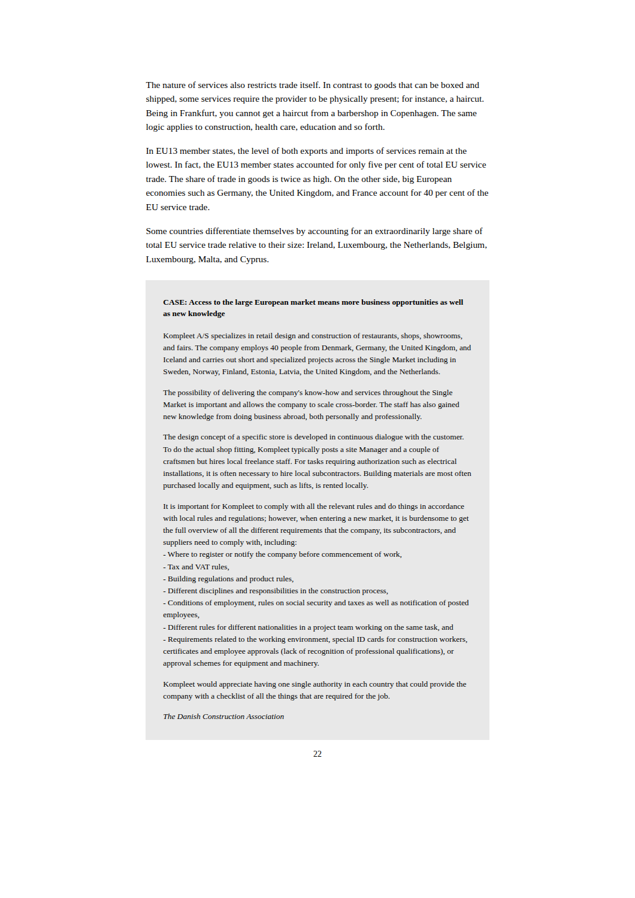The nature of services also restricts trade itself. In contrast to goods that can be boxed and shipped, some services require the provider to be physically present; for instance, a haircut. Being in Frankfurt, you cannot get a haircut from a barbershop in Copenhagen. The same logic applies to construction, health care, education and so forth.
In EU13 member states, the level of both exports and imports of services remain at the lowest. In fact, the EU13 member states accounted for only five per cent of total EU service trade. The share of trade in goods is twice as high. On the other side, big European economies such as Germany, the United Kingdom, and France account for 40 per cent of the EU service trade.
Some countries differentiate themselves by accounting for an extraordinarily large share of total EU service trade relative to their size: Ireland, Luxembourg, the Netherlands, Belgium, Luxembourg, Malta, and Cyprus.
CASE: Access to the large European market means more business opportunities as well as new knowledge
Kompleet A/S specializes in retail design and construction of restaurants, shops, showrooms, and fairs. The company employs 40 people from Denmark, Germany, the United Kingdom, and Iceland and carries out short and specialized projects across the Single Market including in Sweden, Norway, Finland, Estonia, Latvia, the United Kingdom, and the Netherlands.
The possibility of delivering the company's know-how and services throughout the Single Market is important and allows the company to scale cross-border. The staff has also gained new knowledge from doing business abroad, both personally and professionally.
The design concept of a specific store is developed in continuous dialogue with the customer. To do the actual shop fitting, Kompleet typically posts a site Manager and a couple of craftsmen but hires local freelance staff. For tasks requiring authorization such as electrical installations, it is often necessary to hire local subcontractors. Building materials are most often purchased locally and equipment, such as lifts, is rented locally.
It is important for Kompleet to comply with all the relevant rules and do things in accordance with local rules and regulations; however, when entering a new market, it is burdensome to get the full overview of all the different requirements that the company, its subcontractors, and suppliers need to comply with, including:
- Where to register or notify the company before commencement of work,
- Tax and VAT rules,
- Building regulations and product rules,
- Different disciplines and responsibilities in the construction process,
- Conditions of employment, rules on social security and taxes as well as notification of posted employees,
- Different rules for different nationalities in a project team working on the same task, and
- Requirements related to the working environment, special ID cards for construction workers, certificates and employee approvals (lack of recognition of professional qualifications), or approval schemes for equipment and machinery.
Kompleet would appreciate having one single authority in each country that could provide the company with a checklist of all the things that are required for the job.
The Danish Construction Association
22